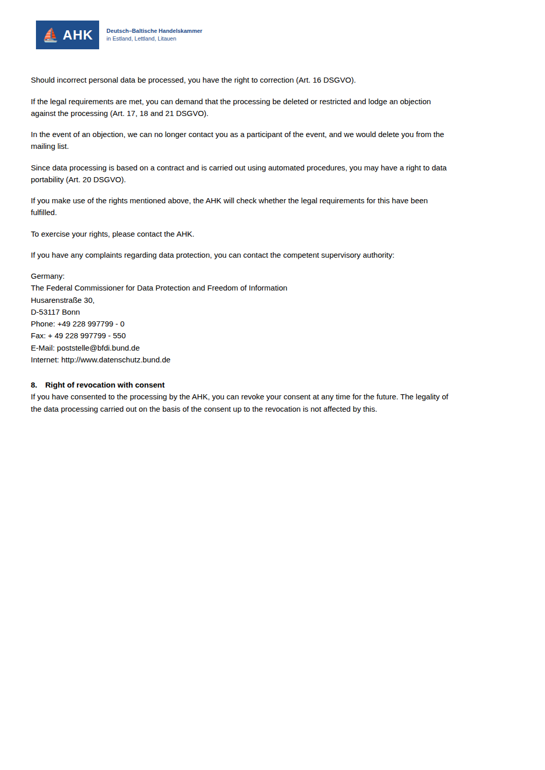⛵ AHK
Deutsch–Baltische Handelskammer
in Estland, Lettland, Litauen
Should incorrect personal data be processed, you have the right to correction (Art. 16 DSGVO).
If the legal requirements are met, you can demand that the processing be deleted or restricted and lodge an objection against the processing (Art. 17, 18 and 21 DSGVO).
In the event of an objection, we can no longer contact you as a participant of the event, and we would delete you from the mailing list.
Since data processing is based on a contract and is carried out using automated procedures, you may have a right to data portability (Art. 20 DSGVO).
If you make use of the rights mentioned above, the AHK will check whether the legal requirements for this have been fulfilled.
To exercise your rights, please contact the AHK.
If you have any complaints regarding data protection, you can contact the competent supervisory authority:
Germany:
The Federal Commissioner for Data Protection and Freedom of Information
Husarenstraße 30,
D-53117 Bonn
Phone: +49 228 997799 - 0
Fax: + 49 228 997799 - 550
E-Mail: poststelle@bfdi.bund.de
Internet: http://www.datenschutz.bund.de
8. Right of revocation with consent
If you have consented to the processing by the AHK, you can revoke your consent at any time for the future. The legality of the data processing carried out on the basis of the consent up to the revocation is not affected by this.